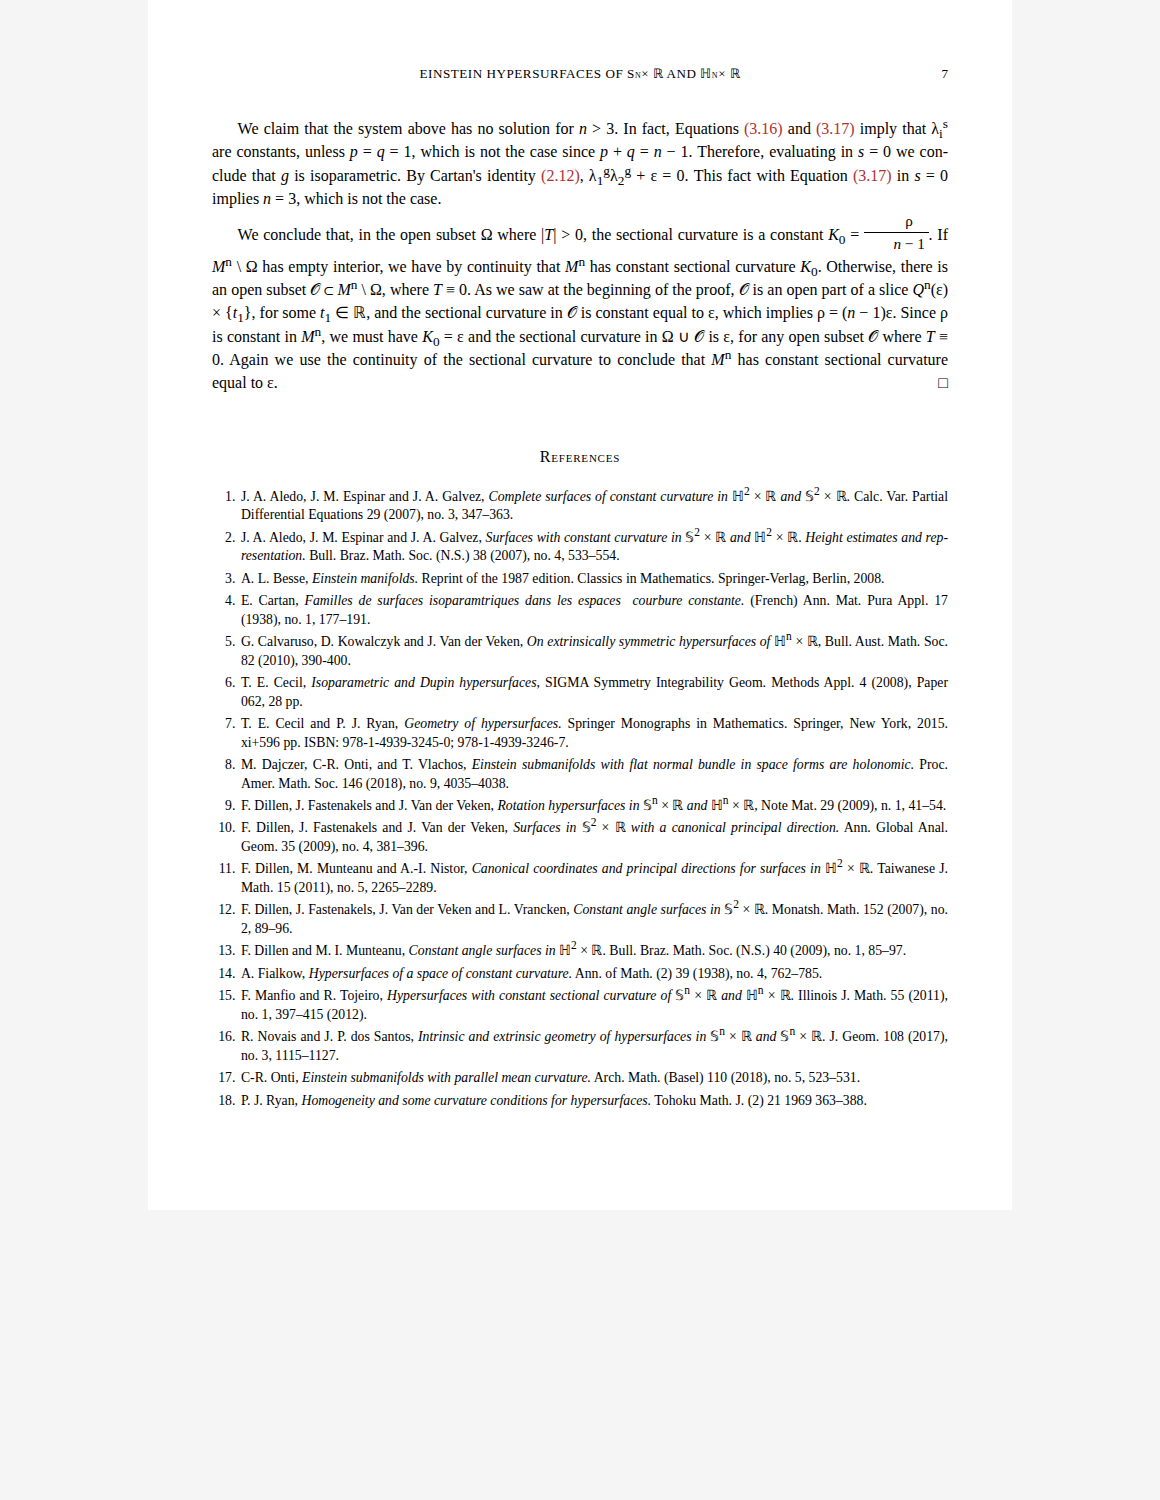EINSTEIN HYPERSURFACES OF Sn × ℝ AND ℍn × ℝ 7
We claim that the system above has no solution for n > 3. In fact, Equations (3.16) and (3.17) imply that λis are constants, unless p = q = 1, which is not the case since p + q = n − 1. Therefore, evaluating in s = 0 we conclude that g is isoparametric. By Cartan's identity (2.12), λ1gλ2g + ε = 0. This fact with Equation (3.17) in s = 0 implies n = 3, which is not the case.
We conclude that, in the open subset Ω where |T| > 0, the sectional curvature is a constant K0 = ρn − 1. If Mn \ Ω has empty interior, we have by continuity that Mn has constant sectional curvature K0. Otherwise, there is an open subset 𝒪 ⊂ Mn \ Ω, where T ≡ 0. As we saw at the beginning of the proof, 𝒪 is an open part of a slice Qn(ε) × {t1}, for some t1 ∈ ℝ, and the sectional curvature in 𝒪 is constant equal to ε, which implies ρ = (n − 1)ε. Since ρ is constant in Mn, we must have K0 = ε and the sectional curvature in Ω ∪ 𝒪 is ε, for any open subset 𝒪 where T ≡ 0. Again we use the continuity of the sectional curvature to conclude that Mn has constant sectional curvature equal to ε. □
References
J. A. Aledo, J. M. Espinar and J. A. Galvez, Complete surfaces of constant curvature in ℍ2 × ℝ and 𝕊2 × ℝ. Calc. Var. Partial Differential Equations 29 (2007), no. 3, 347–363.
J. A. Aledo, J. M. Espinar and J. A. Galvez, Surfaces with constant curvature in 𝕊2 × ℝ and ℍ2 × ℝ. Height estimates and representation. Bull. Braz. Math. Soc. (N.S.) 38 (2007), no. 4, 533–554.
A. L. Besse, Einstein manifolds. Reprint of the 1987 edition. Classics in Mathematics. Springer-Verlag, Berlin, 2008.
E. Cartan, Familles de surfaces isoparamtriques dans les espaces courbure constante. (French) Ann. Mat. Pura Appl. 17 (1938), no. 1, 177–191.
G. Calvaruso, D. Kowalczyk and J. Van der Veken, On extrinsically symmetric hypersurfaces of ℍn × ℝ, Bull. Aust. Math. Soc. 82 (2010), 390-400.
T. E. Cecil, Isoparametric and Dupin hypersurfaces, SIGMA Symmetry Integrability Geom. Methods Appl. 4 (2008), Paper 062, 28 pp.
T. E. Cecil and P. J. Ryan, Geometry of hypersurfaces. Springer Monographs in Mathematics. Springer, New York, 2015. xi+596 pp. ISBN: 978-1-4939-3245-0; 978-1-4939-3246-7.
M. Dajczer, C-R. Onti, and T. Vlachos, Einstein submanifolds with flat normal bundle in space forms are holonomic. Proc. Amer. Math. Soc. 146 (2018), no. 9, 4035–4038.
F. Dillen, J. Fastenakels and J. Van der Veken, Rotation hypersurfaces in 𝕊n × ℝ and ℍn × ℝ, Note Mat. 29 (2009), n. 1, 41–54.
F. Dillen, J. Fastenakels and J. Van der Veken, Surfaces in 𝕊2 × ℝ with a canonical principal direction. Ann. Global Anal. Geom. 35 (2009), no. 4, 381–396.
F. Dillen, M. Munteanu and A.-I. Nistor, Canonical coordinates and principal directions for surfaces in ℍ2 × ℝ. Taiwanese J. Math. 15 (2011), no. 5, 2265–2289.
F. Dillen, J. Fastenakels, J. Van der Veken and L. Vrancken, Constant angle surfaces in 𝕊2 × ℝ. Monatsh. Math. 152 (2007), no. 2, 89–96.
F. Dillen and M. I. Munteanu, Constant angle surfaces in ℍ2 × ℝ. Bull. Braz. Math. Soc. (N.S.) 40 (2009), no. 1, 85–97.
A. Fialkow, Hypersurfaces of a space of constant curvature. Ann. of Math. (2) 39 (1938), no. 4, 762–785.
F. Manfio and R. Tojeiro, Hypersurfaces with constant sectional curvature of 𝕊n × ℝ and ℍn × ℝ. Illinois J. Math. 55 (2011), no. 1, 397–415 (2012).
R. Novais and J. P. dos Santos, Intrinsic and extrinsic geometry of hypersurfaces in 𝕊n × ℝ and 𝕊n × ℝ. J. Geom. 108 (2017), no. 3, 1115–1127.
C-R. Onti, Einstein submanifolds with parallel mean curvature. Arch. Math. (Basel) 110 (2018), no. 5, 523–531.
P. J. Ryan, Homogeneity and some curvature conditions for hypersurfaces. Tohoku Math. J. (2) 21 1969 363–388.